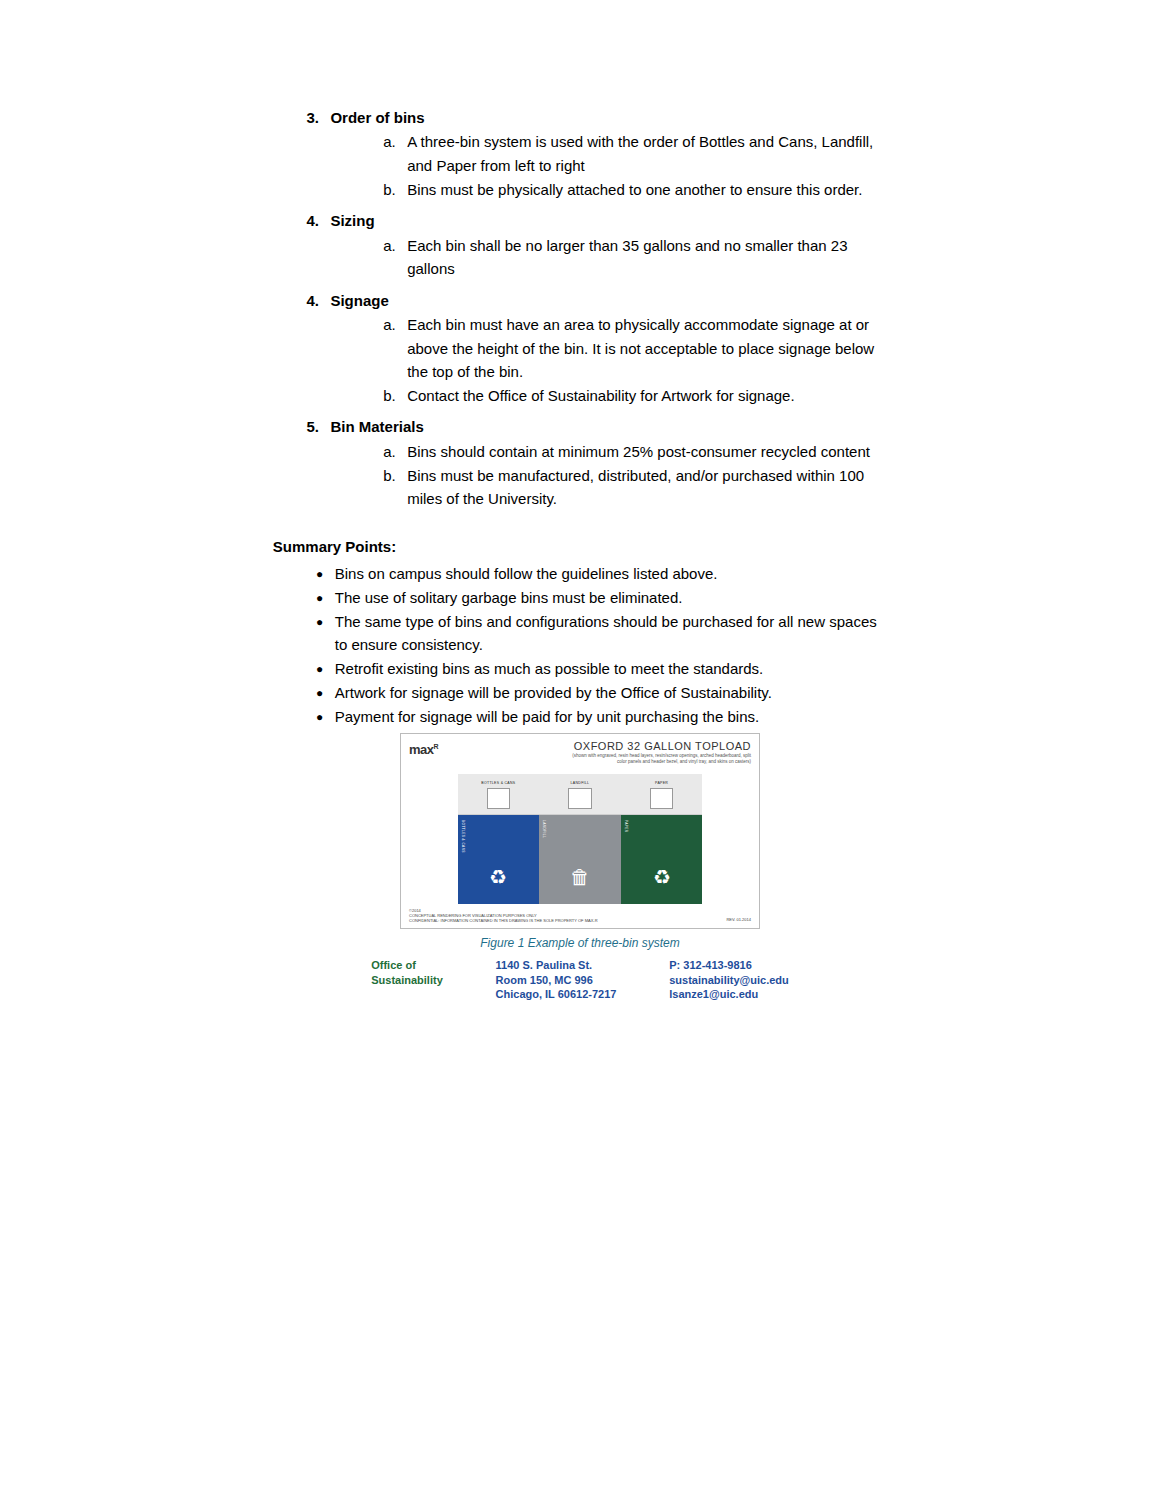3. Order of bins
a. A three-bin system is used with the order of Bottles and Cans, Landfill, and Paper from left to right
b. Bins must be physically attached to one another to ensure this order.
4. Sizing
a. Each bin shall be no larger than 35 gallons and no smaller than 23 gallons
4. Signage
a. Each bin must have an area to physically accommodate signage at or above the height of the bin. It is not acceptable to place signage below the top of the bin.
b. Contact the Office of Sustainability for Artwork for signage.
5. Bin Materials
a. Bins should contain at minimum 25% post-consumer recycled content
b. Bins must be manufactured, distributed, and/or purchased within 100 miles of the University.
Summary Points:
Bins on campus should follow the guidelines listed above.
The use of solitary garbage bins must be eliminated.
The same type of bins and configurations should be purchased for all new spaces to ensure consistency.
Retrofit existing bins as much as possible to meet the standards.
Artwork for signage will be provided by the Office of Sustainability.
Payment for signage will be paid for by unit purchasing the bins.
maxR
OXFORD 32 GALLON TOPLOAD (shown with engraved, resin head layers, resin/screw openings, arched headerboard, split color panels and header bezel, and vinyl tray, and skins on casters)
Bottles & Cans
BOTTLES & CANS
♻
Landfill
LANDFILL
🗑
Paper
PAPER
♻
©2014
CONCEPTUAL RENDERING FOR VISUALIZATION PURPOSES ONLY
CONFIDENTIAL: INFORMATION CONTAINED IN THIS DRAWING IS THE SOLE PROPERTY OF MAX-R
REV. 01.2014
Figure 1 Example of three-bin system
Office of
Sustainability
1140 S. Paulina St.
Room 150, MC 996
Chicago, IL 60612-7217
P: 312-413-9816
sustainability@uic.edu
lsanze1@uic.edu